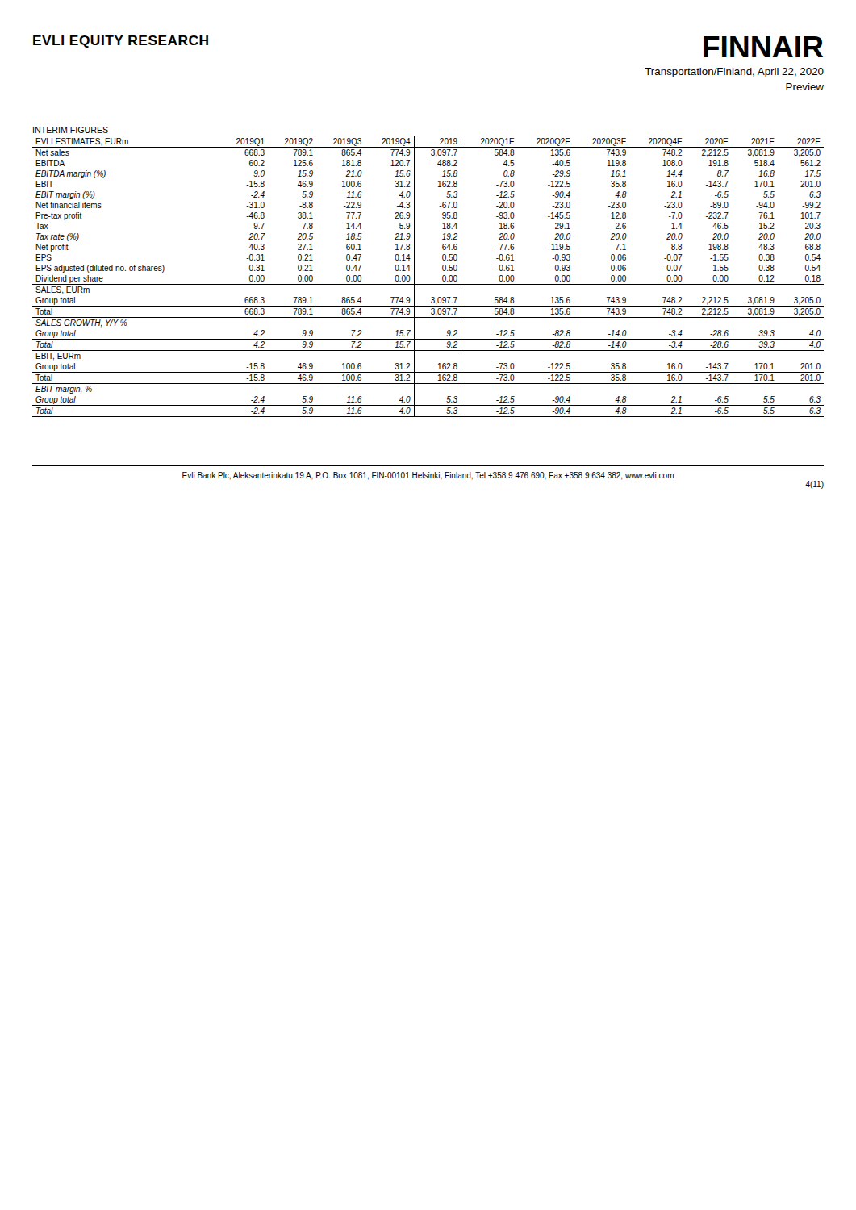EVLI EQUITY RESEARCH
FINNAIR
Transportation/Finland, April 22, 2020
Preview
INTERIM FIGURES
| EVLI ESTIMATES, EURm | 2019Q1 | 2019Q2 | 2019Q3 | 2019Q4 | 2019 | 2020Q1E | 2020Q2E | 2020Q3E | 2020Q4E | 2020E | 2021E | 2022E |
| --- | --- | --- | --- | --- | --- | --- | --- | --- | --- | --- | --- | --- |
| Net sales | 668.3 | 789.1 | 865.4 | 774.9 | 3,097.7 | 584.8 | 135.6 | 743.9 | 748.2 | 2,212.5 | 3,081.9 | 3,205.0 |
| EBITDA | 60.2 | 125.6 | 181.8 | 120.7 | 488.2 | 4.5 | -40.5 | 119.8 | 108.0 | 191.8 | 518.4 | 561.2 |
| EBITDA margin (%) | 9.0 | 15.9 | 21.0 | 15.6 | 15.8 | 0.8 | -29.9 | 16.1 | 14.4 | 8.7 | 16.8 | 17.5 |
| EBIT | -15.8 | 46.9 | 100.6 | 31.2 | 162.8 | -73.0 | -122.5 | 35.8 | 16.0 | -143.7 | 170.1 | 201.0 |
| EBIT margin (%) | -2.4 | 5.9 | 11.6 | 4.0 | 5.3 | -12.5 | -90.4 | 4.8 | 2.1 | -6.5 | 5.5 | 6.3 |
| Net financial items | -31.0 | -8.8 | -22.9 | -4.3 | -67.0 | -20.0 | -23.0 | -23.0 | -23.0 | -89.0 | -94.0 | -99.2 |
| Pre-tax profit | -46.8 | 38.1 | 77.7 | 26.9 | 95.8 | -93.0 | -145.5 | 12.8 | -7.0 | -232.7 | 76.1 | 101.7 |
| Tax | 9.7 | -7.8 | -14.4 | -5.9 | -18.4 | 18.6 | 29.1 | -2.6 | 1.4 | 46.5 | -15.2 | -20.3 |
| Tax rate (%) | 20.7 | 20.5 | 18.5 | 21.9 | 19.2 | 20.0 | 20.0 | 20.0 | 20.0 | 20.0 | 20.0 | 20.0 |
| Net profit | -40.3 | 27.1 | 60.1 | 17.8 | 64.6 | -77.6 | -119.5 | 7.1 | -8.8 | -198.8 | 48.3 | 68.8 |
| EPS | -0.31 | 0.21 | 0.47 | 0.14 | 0.50 | -0.61 | -0.93 | 0.06 | -0.07 | -1.55 | 0.38 | 0.54 |
| EPS adjusted (diluted no. of shares) | -0.31 | 0.21 | 0.47 | 0.14 | 0.50 | -0.61 | -0.93 | 0.06 | -0.07 | -1.55 | 0.38 | 0.54 |
| Dividend per share | 0.00 | 0.00 | 0.00 | 0.00 | 0.00 | 0.00 | 0.00 | 0.00 | 0.00 | 0.00 | 0.12 | 0.18 |
| SALES, EURm | | | | | | | | | | | | |
| Group total | 668.3 | 789.1 | 865.4 | 774.9 | 3,097.7 | 584.8 | 135.6 | 743.9 | 748.2 | 2,212.5 | 3,081.9 | 3,205.0 |
| Total | 668.3 | 789.1 | 865.4 | 774.9 | 3,097.7 | 584.8 | 135.6 | 743.9 | 748.2 | 2,212.5 | 3,081.9 | 3,205.0 |
| SALES GROWTH, Y/Y % | | | | | | | | | | | | |
| Group total | 4.2 | 9.9 | 7.2 | 15.7 | 9.2 | -12.5 | -82.8 | -14.0 | -3.4 | -28.6 | 39.3 | 4.0 |
| Total | 4.2 | 9.9 | 7.2 | 15.7 | 9.2 | -12.5 | -82.8 | -14.0 | -3.4 | -28.6 | 39.3 | 4.0 |
| EBIT, EURm | | | | | | | | | | | | |
| Group total | -15.8 | 46.9 | 100.6 | 31.2 | 162.8 | -73.0 | -122.5 | 35.8 | 16.0 | -143.7 | 170.1 | 201.0 |
| Total | -15.8 | 46.9 | 100.6 | 31.2 | 162.8 | -73.0 | -122.5 | 35.8 | 16.0 | -143.7 | 170.1 | 201.0 |
| EBIT margin, % | | | | | | | | | | | | |
| Group total | -2.4 | 5.9 | 11.6 | 4.0 | 5.3 | -12.5 | -90.4 | 4.8 | 2.1 | -6.5 | 5.5 | 6.3 |
| Total | -2.4 | 5.9 | 11.6 | 4.0 | 5.3 | -12.5 | -90.4 | 4.8 | 2.1 | -6.5 | 5.5 | 6.3 |
Evli Bank Plc, Aleksanterinkatu 19 A, P.O. Box 1081, FIN-00101 Helsinki, Finland, Tel +358 9 476 690, Fax +358 9 634 382, www.evli.com
4(11)